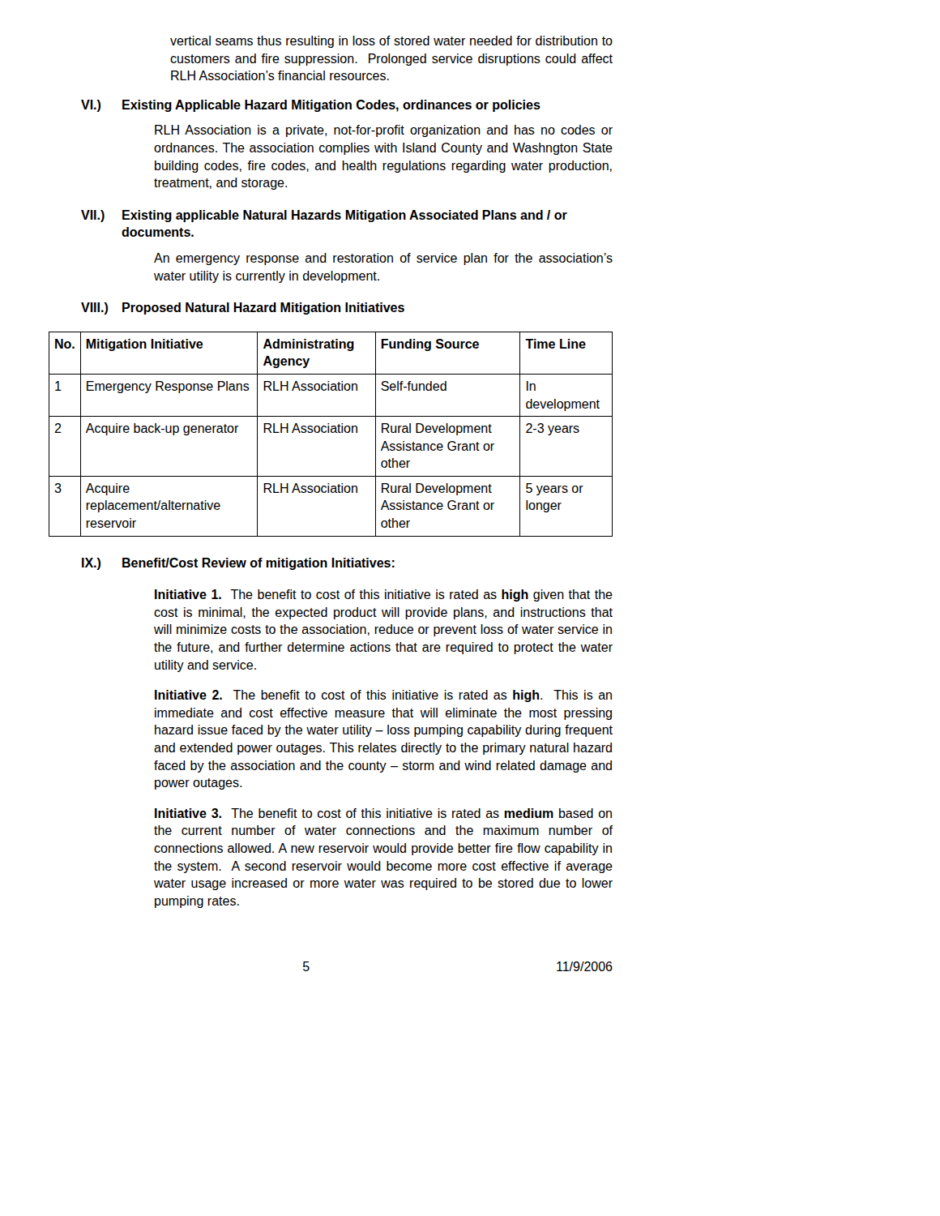vertical seams thus resulting in loss of stored water needed for distribution to customers and fire suppression. Prolonged service disruptions could affect RLH Association’s financial resources.
VI.)
Existing Applicable Hazard Mitigation Codes, ordinances or policies
RLH Association is a private, not-for-profit organization and has no codes or ordnances. The association complies with Island County and Washngton State building codes, fire codes, and health regulations regarding water production, treatment, and storage.
VII.)
Existing applicable Natural Hazards Mitigation Associated Plans and / or documents.
An emergency response and restoration of service plan for the association’s water utility is currently in development.
VIII.)
Proposed Natural Hazard Mitigation Initiatives
| No. | Mitigation Initiative | Administrating Agency | Funding Source | Time Line |
| --- | --- | --- | --- | --- |
| 1 | Emergency Response Plans | RLH Association | Self-funded | In development |
| 2 | Acquire back-up generator | RLH Association | Rural Development Assistance Grant or other | 2-3 years |
| 3 | Acquire replacement/alternative reservoir | RLH Association | Rural Development Assistance Grant or other | 5 years or longer |
IX.)
Benefit/Cost Review of mitigation Initiatives:
Initiative 1. The benefit to cost of this initiative is rated as high given that the cost is minimal, the expected product will provide plans, and instructions that will minimize costs to the association, reduce or prevent loss of water service in the future, and further determine actions that are required to protect the water utility and service.
Initiative 2. The benefit to cost of this initiative is rated as high. This is an immediate and cost effective measure that will eliminate the most pressing hazard issue faced by the water utility – loss pumping capability during frequent and extended power outages. This relates directly to the primary natural hazard faced by the association and the county – storm and wind related damage and power outages.
Initiative 3. The benefit to cost of this initiative is rated as medium based on the current number of water connections and the maximum number of connections allowed. A new reservoir would provide better fire flow capability in the system. A second reservoir would become more cost effective if average water usage increased or more water was required to be stored due to lower pumping rates.
5 11/9/2006